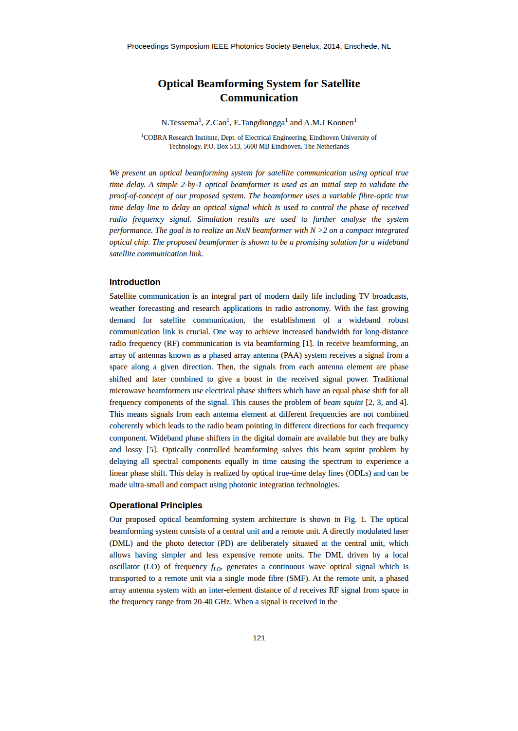Proceedings Symposium IEEE Photonics Society Benelux, 2014, Enschede, NL
Optical Beamforming System for Satellite
Communication
N.Tessema1, Z.Cao1, E.Tangdiongga1 and A.M.J Koonen1
1COBRA Research Institute, Dept. of Electrical Engineering, Eindhoven University of
Technology, P.O. Box 513, 5600 MB Eindhoven, The Netherlands
We present an optical beamforming system for satellite communication using optical true time delay. A simple 2-by-1 optical beamformer is used as an initial step to validate the proof-of-concept of our proposed system. The beamformer uses a variable fibre-optic true time delay line to delay an optical signal which is used to control the phase of received radio frequency signal. Simulation results are used to further analyse the system performance. The goal is to realize an NxN beamformer with N >2 on a compact integrated optical chip. The proposed beamformer is shown to be a promising solution for a wideband satellite communication link.
Introduction
Satellite communication is an integral part of modern daily life including TV broadcasts, weather forecasting and research applications in radio astronomy. With the fast growing demand for satellite communication, the establishment of a wideband robust communication link is crucial. One way to achieve increased bandwidth for long-distance radio frequency (RF) communication is via beamforming [1]. In receive beamforming, an array of antennas known as a phased array antenna (PAA) system receives a signal from a space along a given direction. Then, the signals from each antenna element are phase shifted and later combined to give a boost in the received signal power. Traditional microwave beamformers use electrical phase shifters which have an equal phase shift for all frequency components of the signal. This causes the problem of beam squint [2, 3, and 4]. This means signals from each antenna element at different frequencies are not combined coherently which leads to the radio beam pointing in different directions for each frequency component. Wideband phase shifters in the digital domain are available but they are bulky and lossy [5]. Optically controlled beamforming solves this beam squint problem by delaying all spectral components equally in time causing the spectrum to experience a linear phase shift. This delay is realized by optical true-time delay lines (ODLs) and can be made ultra-small and compact using photonic integration technologies.
Operational Principles
Our proposed optical beamforming system architecture is shown in Fig. 1. The optical beamforming system consists of a central unit and a remote unit. A directly modulated laser (DML) and the photo detector (PD) are deliberately situated at the central unit, which allows having simpler and less expensive remote units. The DML driven by a local oscillator (LO) of frequency fLO, generates a continuous wave optical signal which is transported to a remote unit via a single mode fibre (SMF). At the remote unit, a phased array antenna system with an inter-element distance of d receives RF signal from space in the frequency range from 20-40 GHz. When a signal is received in the
121